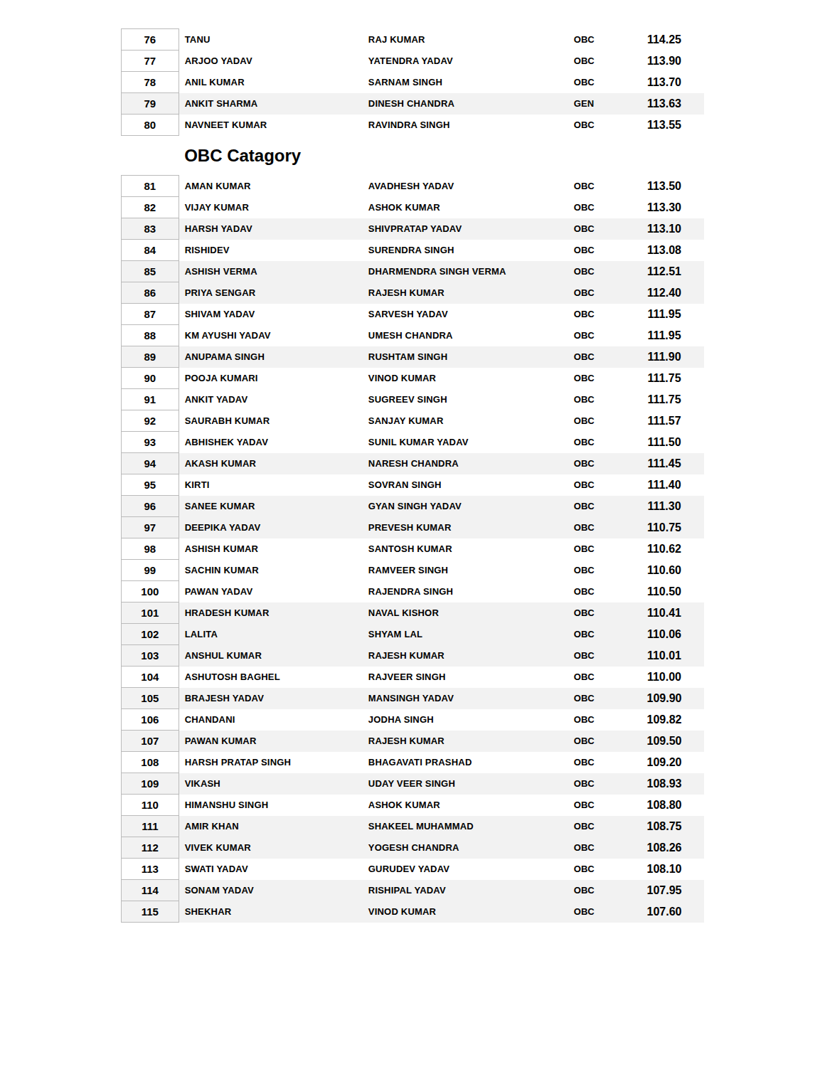| 76 | TANU | RAJ KUMAR | OBC | 114.25 |
| 77 | ARJOO YADAV | YATENDRA YADAV | OBC | 113.90 |
| 78 | ANIL KUMAR | SARNAM SINGH | OBC | 113.70 |
| 79 | ANKIT SHARMA | DINESH CHANDRA | GEN | 113.63 |
| 80 | NAVNEET KUMAR | RAVINDRA SINGH | OBC | 113.55 |
| | OBC Catagory | | | |
| 81 | AMAN KUMAR | AVADHESH YADAV | OBC | 113.50 |
| 82 | VIJAY KUMAR | ASHOK KUMAR | OBC | 113.30 |
| 83 | HARSH YADAV | SHIVPRATAP YADAV | OBC | 113.10 |
| 84 | RISHIDEV | SURENDRA SINGH | OBC | 113.08 |
| 85 | ASHISH VERMA | DHARMENDRA SINGH VERMA | OBC | 112.51 |
| 86 | PRIYA SENGAR | RAJESH KUMAR | OBC | 112.40 |
| 87 | SHIVAM YADAV | SARVESH YADAV | OBC | 111.95 |
| 88 | KM AYUSHI YADAV | UMESH CHANDRA | OBC | 111.95 |
| 89 | ANUPAMA SINGH | RUSHTAM SINGH | OBC | 111.90 |
| 90 | POOJA KUMARI | VINOD KUMAR | OBC | 111.75 |
| 91 | ANKIT YADAV | SUGREEV SINGH | OBC | 111.75 |
| 92 | SAURABH KUMAR | SANJAY KUMAR | OBC | 111.57 |
| 93 | ABHISHEK YADAV | SUNIL KUMAR YADAV | OBC | 111.50 |
| 94 | AKASH KUMAR | NARESH CHANDRA | OBC | 111.45 |
| 95 | KIRTI | SOVRAN SINGH | OBC | 111.40 |
| 96 | SANEE KUMAR | GYAN SINGH YADAV | OBC | 111.30 |
| 97 | DEEPIKA YADAV | PREVESH KUMAR | OBC | 110.75 |
| 98 | ASHISH KUMAR | SANTOSH KUMAR | OBC | 110.62 |
| 99 | SACHIN KUMAR | RAMVEER SINGH | OBC | 110.60 |
| 100 | PAWAN YADAV | RAJENDRA SINGH | OBC | 110.50 |
| 101 | HRADESH KUMAR | NAVAL KISHOR | OBC | 110.41 |
| 102 | LALITA | SHYAM LAL | OBC | 110.06 |
| 103 | ANSHUL KUMAR | RAJESH KUMAR | OBC | 110.01 |
| 104 | ASHUTOSH BAGHEL | RAJVEER SINGH | OBC | 110.00 |
| 105 | BRAJESH YADAV | MANSINGH YADAV | OBC | 109.90 |
| 106 | CHANDANI | JODHA SINGH | OBC | 109.82 |
| 107 | PAWAN KUMAR | RAJESH KUMAR | OBC | 109.50 |
| 108 | HARSH PRATAP SINGH | BHAGAVATI PRASHAD | OBC | 109.20 |
| 109 | VIKASH | UDAY VEER SINGH | OBC | 108.93 |
| 110 | HIMANSHU SINGH | ASHOK KUMAR | OBC | 108.80 |
| 111 | AMIR KHAN | SHAKEEL MUHAMMAD | OBC | 108.75 |
| 112 | VIVEK KUMAR | YOGESH CHANDRA | OBC | 108.26 |
| 113 | SWATI YADAV | GURUDEV YADAV | OBC | 108.10 |
| 114 | SONAM YADAV | RISHIPAL YADAV | OBC | 107.95 |
| 115 | SHEKHAR | VINOD KUMAR | OBC | 107.60 |